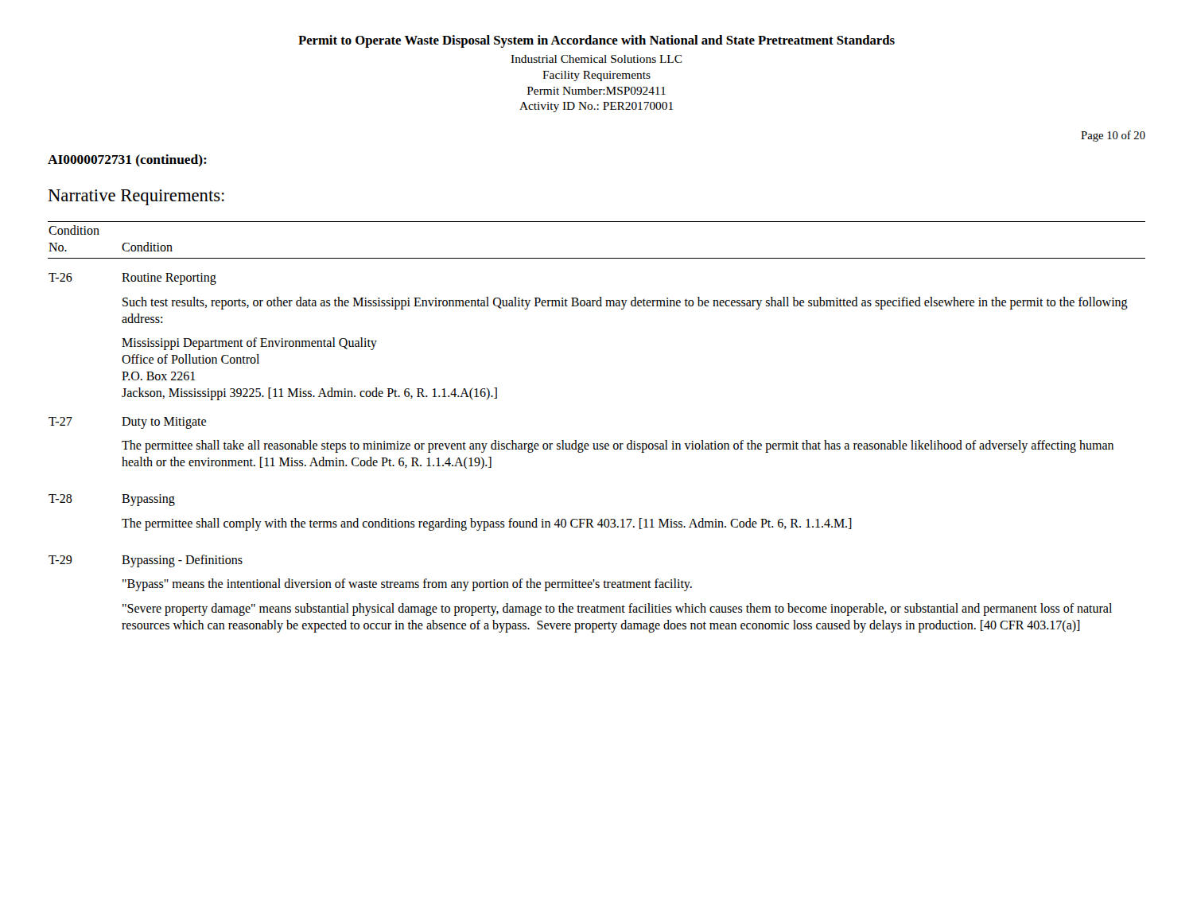Permit to Operate Waste Disposal System in Accordance with National and State Pretreatment Standards
Industrial Chemical Solutions LLC
Facility Requirements
Permit Number:MSP092411
Activity ID No.: PER20170001
Page 10 of 20
AI0000072731 (continued):
Narrative Requirements:
| Condition No. | Condition |
| --- | --- |
| T-26 | Routine Reporting Such test results, reports, or other data as the Mississippi Environmental Quality Permit Board may determine to be necessary shall be submitted as specified elsewhere in the permit to the following address: Mississippi Department of Environmental Quality Office of Pollution Control P.O. Box 2261 Jackson, Mississippi 39225. [11 Miss. Admin. code Pt. 6, R. 1.1.4.A(16).] |
| T-27 | Duty to Mitigate The permittee shall take all reasonable steps to minimize or prevent any discharge or sludge use or disposal in violation of the permit that has a reasonable likelihood of adversely affecting human health or the environment. [11 Miss. Admin. Code Pt. 6, R. 1.1.4.A(19).] |
| T-28 | Bypassing The permittee shall comply with the terms and conditions regarding bypass found in 40 CFR 403.17. [11 Miss. Admin. Code Pt. 6, R. 1.1.4.M.] |
| T-29 | Bypassing - Definitions "Bypass" means the intentional diversion of waste streams from any portion of the permittee's treatment facility. "Severe property damage" means substantial physical damage to property, damage to the treatment facilities which causes them to become inoperable, or substantial and permanent loss of natural resources which can reasonably be expected to occur in the absence of a bypass. Severe property damage does not mean economic loss caused by delays in production. [40 CFR 403.17(a)] |